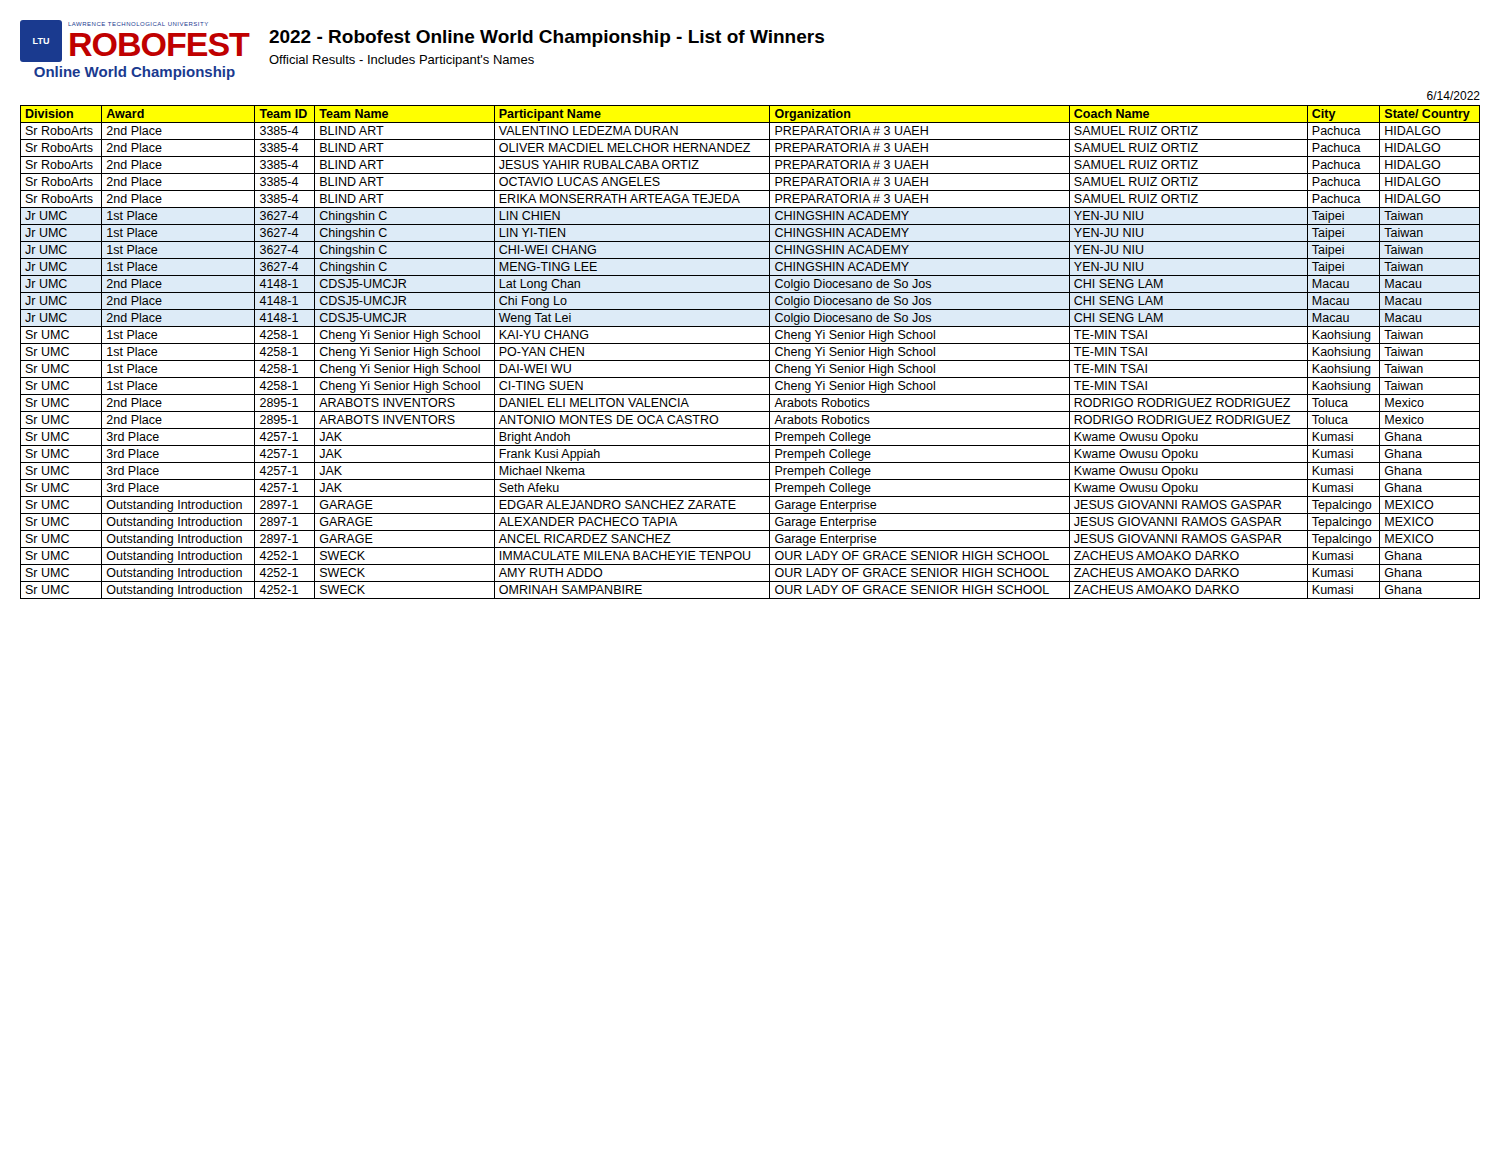LTU
LAWRENCE TECHNOLOGICAL UNIVERSITY
ROBOFEST
Online World Championship
2022 - Robofest Online World Championship - List of Winners
Official Results - Includes Participant's Names
6/14/2022
| Division | Award | Team ID | Team Name | Participant Name | Organization | Coach Name | City | State/ Country |
| --- | --- | --- | --- | --- | --- | --- | --- | --- |
| Sr RoboArts | 2nd Place | 3385-4 | BLIND ART | VALENTINO LEDEZMA DURAN | PREPARATORIA # 3 UAEH | SAMUEL RUIZ ORTIZ | Pachuca | HIDALGO |
| Sr RoboArts | 2nd Place | 3385-4 | BLIND ART | OLIVER MACDIEL MELCHOR HERNANDEZ | PREPARATORIA # 3 UAEH | SAMUEL RUIZ ORTIZ | Pachuca | HIDALGO |
| Sr RoboArts | 2nd Place | 3385-4 | BLIND ART | JESUS YAHIR RUBALCABA ORTIZ | PREPARATORIA # 3 UAEH | SAMUEL RUIZ ORTIZ | Pachuca | HIDALGO |
| Sr RoboArts | 2nd Place | 3385-4 | BLIND ART | OCTAVIO LUCAS ANGELES | PREPARATORIA # 3 UAEH | SAMUEL RUIZ ORTIZ | Pachuca | HIDALGO |
| Sr RoboArts | 2nd Place | 3385-4 | BLIND ART | ERIKA MONSERRATH ARTEAGA TEJEDA | PREPARATORIA # 3 UAEH | SAMUEL RUIZ ORTIZ | Pachuca | HIDALGO |
| Jr UMC | 1st Place | 3627-4 | Chingshin C | LIN CHIEN | CHINGSHIN ACADEMY | YEN-JU NIU | Taipei | Taiwan |
| Jr UMC | 1st Place | 3627-4 | Chingshin C | LIN YI-TIEN | CHINGSHIN ACADEMY | YEN-JU NIU | Taipei | Taiwan |
| Jr UMC | 1st Place | 3627-4 | Chingshin C | CHI-WEI CHANG | CHINGSHIN ACADEMY | YEN-JU NIU | Taipei | Taiwan |
| Jr UMC | 1st Place | 3627-4 | Chingshin C | MENG-TING LEE | CHINGSHIN ACADEMY | YEN-JU NIU | Taipei | Taiwan |
| Jr UMC | 2nd Place | 4148-1 | CDSJ5-UMCJR | Lat Long Chan | Colgio Diocesano de So Jos | CHI SENG LAM | Macau | Macau |
| Jr UMC | 2nd Place | 4148-1 | CDSJ5-UMCJR | Chi Fong Lo | Colgio Diocesano de So Jos | CHI SENG LAM | Macau | Macau |
| Jr UMC | 2nd Place | 4148-1 | CDSJ5-UMCJR | Weng Tat Lei | Colgio Diocesano de So Jos | CHI SENG LAM | Macau | Macau |
| Sr UMC | 1st Place | 4258-1 | Cheng Yi Senior High School | KAI-YU CHANG | Cheng Yi Senior High School | TE-MIN TSAI | Kaohsiung | Taiwan |
| Sr UMC | 1st Place | 4258-1 | Cheng Yi Senior High School | PO-YAN CHEN | Cheng Yi Senior High School | TE-MIN TSAI | Kaohsiung | Taiwan |
| Sr UMC | 1st Place | 4258-1 | Cheng Yi Senior High School | DAI-WEI WU | Cheng Yi Senior High School | TE-MIN TSAI | Kaohsiung | Taiwan |
| Sr UMC | 1st Place | 4258-1 | Cheng Yi Senior High School | CI-TING SUEN | Cheng Yi Senior High School | TE-MIN TSAI | Kaohsiung | Taiwan |
| Sr UMC | 2nd Place | 2895-1 | ARABOTS INVENTORS | DANIEL ELI MELITON VALENCIA | Arabots Robotics | RODRIGO RODRIGUEZ RODRIGUEZ | Toluca | Mexico |
| Sr UMC | 2nd Place | 2895-1 | ARABOTS INVENTORS | ANTONIO MONTES DE OCA CASTRO | Arabots Robotics | RODRIGO RODRIGUEZ RODRIGUEZ | Toluca | Mexico |
| Sr UMC | 3rd Place | 4257-1 | JAK | Bright Andoh | Prempeh College | Kwame Owusu Opoku | Kumasi | Ghana |
| Sr UMC | 3rd Place | 4257-1 | JAK | Frank Kusi Appiah | Prempeh College | Kwame Owusu Opoku | Kumasi | Ghana |
| Sr UMC | 3rd Place | 4257-1 | JAK | Michael Nkema | Prempeh College | Kwame Owusu Opoku | Kumasi | Ghana |
| Sr UMC | 3rd Place | 4257-1 | JAK | Seth Afeku | Prempeh College | Kwame Owusu Opoku | Kumasi | Ghana |
| Sr UMC | Outstanding Introduction | 2897-1 | GARAGE | EDGAR ALEJANDRO SANCHEZ ZARATE | Garage Enterprise | JESUS GIOVANNI RAMOS GASPAR | Tepalcingo | MEXICO |
| Sr UMC | Outstanding Introduction | 2897-1 | GARAGE | ALEXANDER PACHECO TAPIA | Garage Enterprise | JESUS GIOVANNI RAMOS GASPAR | Tepalcingo | MEXICO |
| Sr UMC | Outstanding Introduction | 2897-1 | GARAGE | ANCEL RICARDEZ SANCHEZ | Garage Enterprise | JESUS GIOVANNI RAMOS GASPAR | Tepalcingo | MEXICO |
| Sr UMC | Outstanding Introduction | 4252-1 | SWECK | IMMACULATE MILENA BACHEYIE TENPOU | OUR LADY OF GRACE SENIOR HIGH SCHOOL | ZACHEUS AMOAKO DARKO | Kumasi | Ghana |
| Sr UMC | Outstanding Introduction | 4252-1 | SWECK | AMY RUTH ADDO | OUR LADY OF GRACE SENIOR HIGH SCHOOL | ZACHEUS AMOAKO DARKO | Kumasi | Ghana |
| Sr UMC | Outstanding Introduction | 4252-1 | SWECK | OMRINAH SAMPANBIRE | OUR LADY OF GRACE SENIOR HIGH SCHOOL | ZACHEUS AMOAKO DARKO | Kumasi | Ghana |